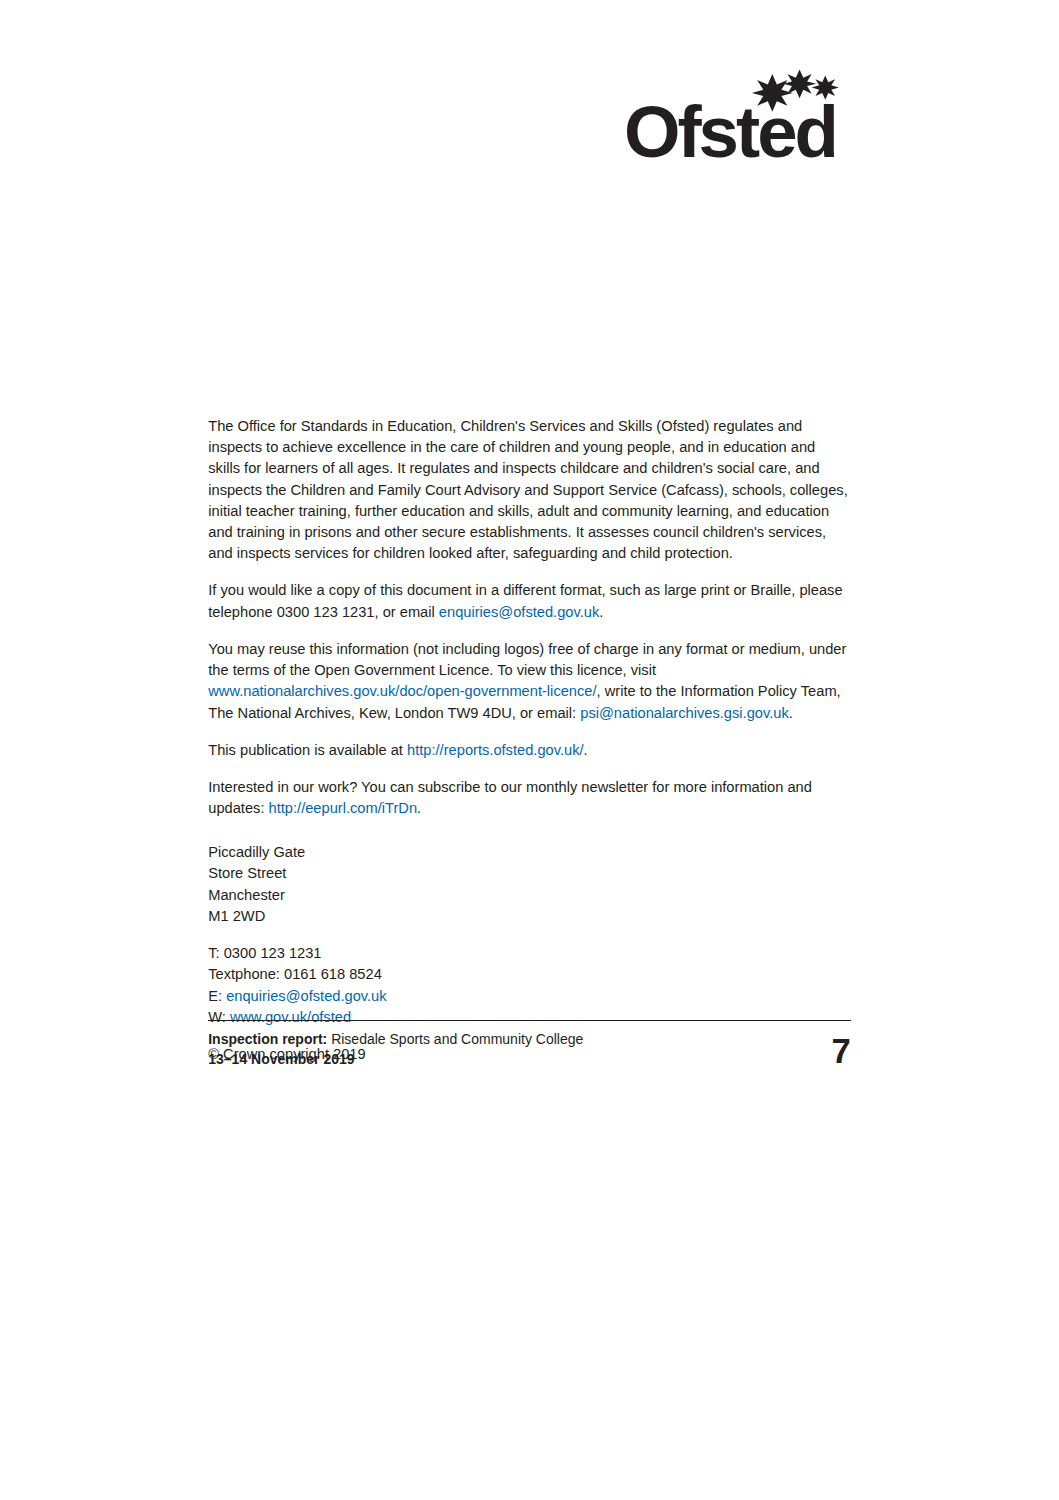The Office for Standards in Education, Children's Services and Skills (Ofsted) regulates and inspects to achieve excellence in the care of children and young people, and in education and skills for learners of all ages. It regulates and inspects childcare and children's social care, and inspects the Children and Family Court Advisory and Support Service (Cafcass), schools, colleges, initial teacher training, further education and skills, adult and community learning, and education and training in prisons and other secure establishments. It assesses council children's services, and inspects services for children looked after, safeguarding and child protection.
If you would like a copy of this document in a different format, such as large print or Braille, please telephone 0300 123 1231, or email enquiries@ofsted.gov.uk.
You may reuse this information (not including logos) free of charge in any format or medium, under the terms of the Open Government Licence. To view this licence, visit www.nationalarchives.gov.uk/doc/open-government-licence/, write to the Information Policy Team, The National Archives, Kew, London TW9 4DU, or email: psi@nationalarchives.gsi.gov.uk.
This publication is available at http://reports.ofsted.gov.uk/.
Interested in our work? You can subscribe to our monthly newsletter for more information and updates: http://eepurl.com/iTrDn.
Piccadilly Gate
Store Street
Manchester
M1 2WD
T: 0300 123 1231
Textphone: 0161 618 8524
E: enquiries@ofsted.gov.uk
W: www.gov.uk/ofsted
© Crown copyright 2019
Inspection report: Risedale Sports and Community College
13–14 November 2019
7